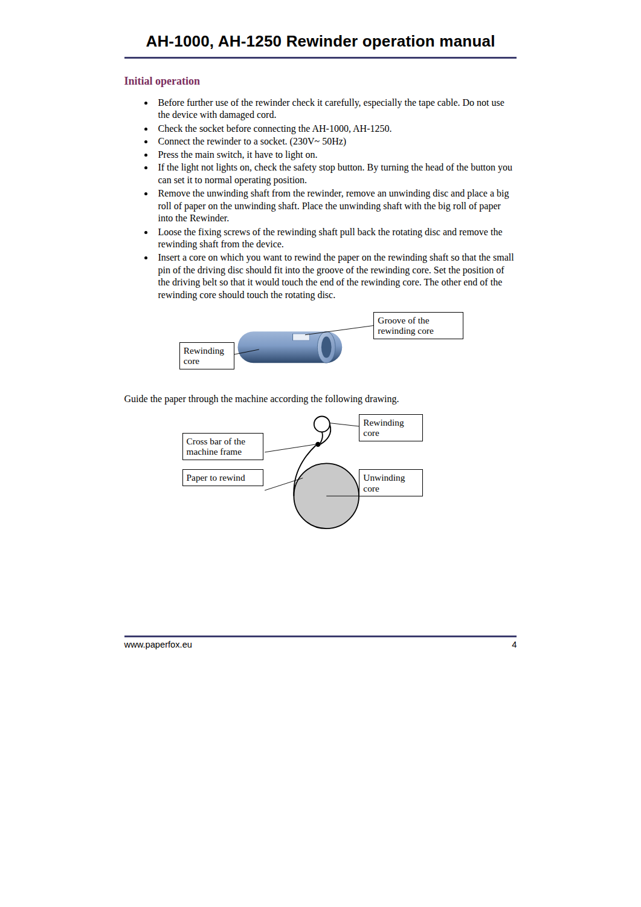AH-1000, AH-1250 Rewinder operation manual
Initial operation
Before further use of the rewinder check it carefully, especially the tape cable. Do not use the device with damaged cord.
Check the socket before connecting the AH-1000, AH-1250.
Connect the rewinder to a socket. (230V~ 50Hz)
Press the main switch, it have to light on.
If the light not lights on, check the safety stop button. By turning the head of the button you can set it to normal operating position.
Remove the unwinding shaft from the rewinder, remove an unwinding disc and place a big roll of paper on the unwinding shaft. Place the unwinding shaft with the big roll of paper into the Rewinder.
Loose the fixing screws of the rewinding shaft pull back the rotating disc and remove the rewinding shaft from the device.
Insert a core on which you want to rewind the paper on the rewinding shaft so that the small pin of the driving disc should fit into the groove of the rewinding core. Set the position of the driving belt so that it would touch the end of the rewinding core. The other end of the rewinding core should touch the rotating disc.
Groove of the rewinding core
Rewinding core
Guide the paper through the machine according the following drawing.
Rewinding core
Cross bar of the machine frame
Paper to rewind
Unwinding core
www.paperfox.eu 4